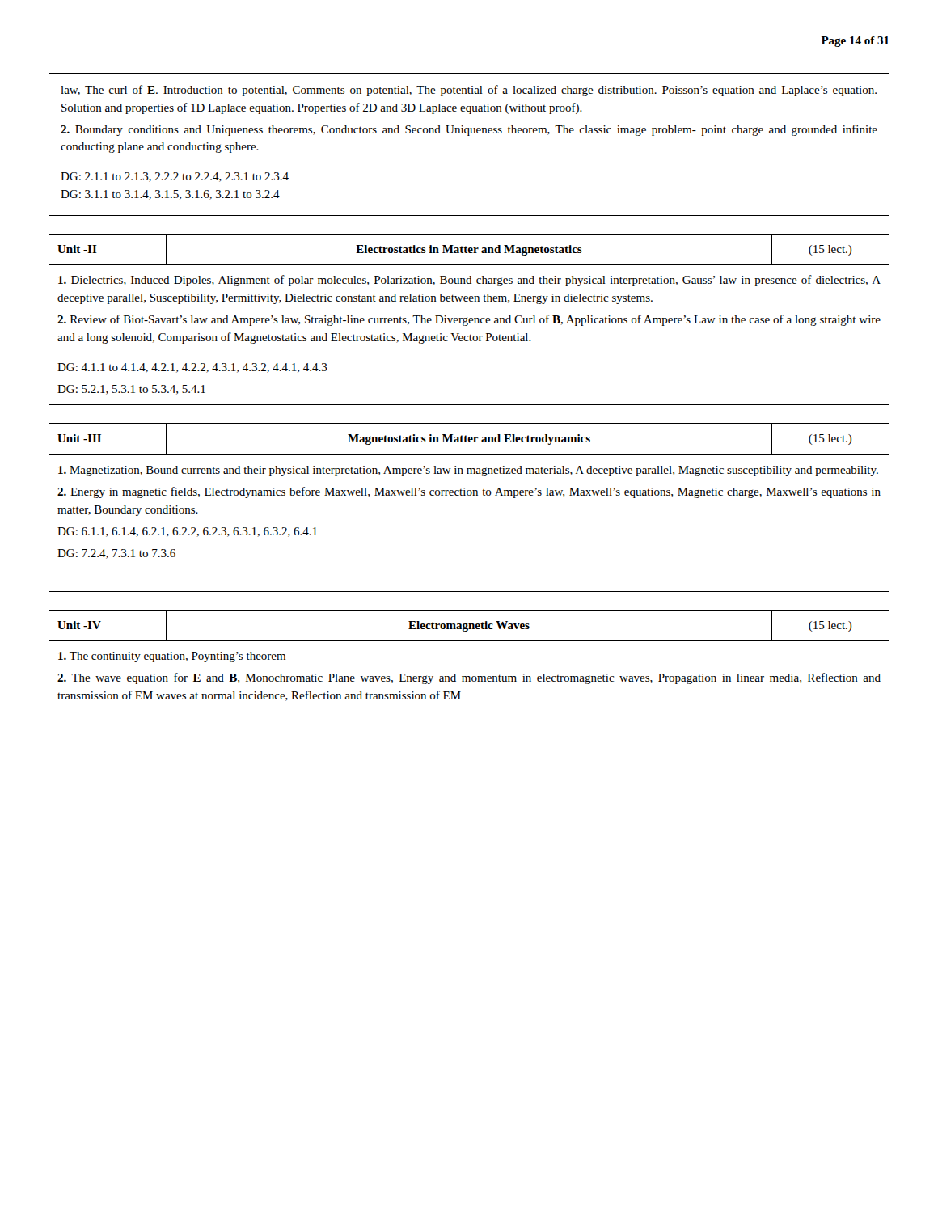Page 14 of 31
law, The curl of E. Introduction to potential, Comments on potential, The potential of a localized charge distribution. Poisson’s equation and Laplace’s equation. Solution and properties of 1D Laplace equation. Properties of 2D and 3D Laplace equation (without proof).
2. Boundary conditions and Uniqueness theorems, Conductors and Second Uniqueness theorem, The classic image problem- point charge and grounded infinite conducting plane and conducting sphere.
DG: 2.1.1 to 2.1.3, 2.2.2 to 2.2.4, 2.3.1 to 2.3.4
DG: 3.1.1 to 3.1.4, 3.1.5, 3.1.6, 3.2.1 to 3.2.4
| Unit -II | Electrostatics in Matter and Magnetostatics | (15 lect.) |
| 1. Dielectrics, Induced Dipoles, Alignment of polar molecules, Polarization, Bound charges and their physical interpretation, Gauss’ law in presence of dielectrics, A deceptive parallel, Susceptibility, Permittivity, Dielectric constant and relation between them, Energy in dielectric systems. 2. Review of Biot-Savart’s law and Ampere’s law, Straight-line currents, The Divergence and Curl of B , Applications of Ampere’s Law in the case of a long straight wire and a long solenoid, Comparison of Magnetostatics and Electrostatics, Magnetic Vector Potential. DG: 4.1.1 to 4.1.4, 4.2.1, 4.2.2, 4.3.1, 4.3.2, 4.4.1, 4.4.3 DG: 5.2.1, 5.3.1 to 5.3.4, 5.4.1 |
| Unit -III | Magnetostatics in Matter and Electrodynamics | (15 lect.) |
| 1. Magnetization, Bound currents and their physical interpretation, Ampere’s law in magnetized materials, A deceptive parallel, Magnetic susceptibility and permeability. 2. Energy in magnetic fields, Electrodynamics before Maxwell, Maxwell’s correction to Ampere’s law, Maxwell’s equations, Magnetic charge, Maxwell’s equations in matter, Boundary conditions. DG: 6.1.1, 6.1.4, 6.2.1, 6.2.2, 6.2.3, 6.3.1, 6.3.2, 6.4.1 DG: 7.2.4, 7.3.1 to 7.3.6 |
| Unit -IV | Electromagnetic Waves | (15 lect.) |
| 1. The continuity equation, Poynting’s theorem 2. The wave equation for E and B , Monochromatic Plane waves, Energy and momentum in electromagnetic waves, Propagation in linear media, Reflection and transmission of EM waves at normal incidence, Reflection and transmission of EM |